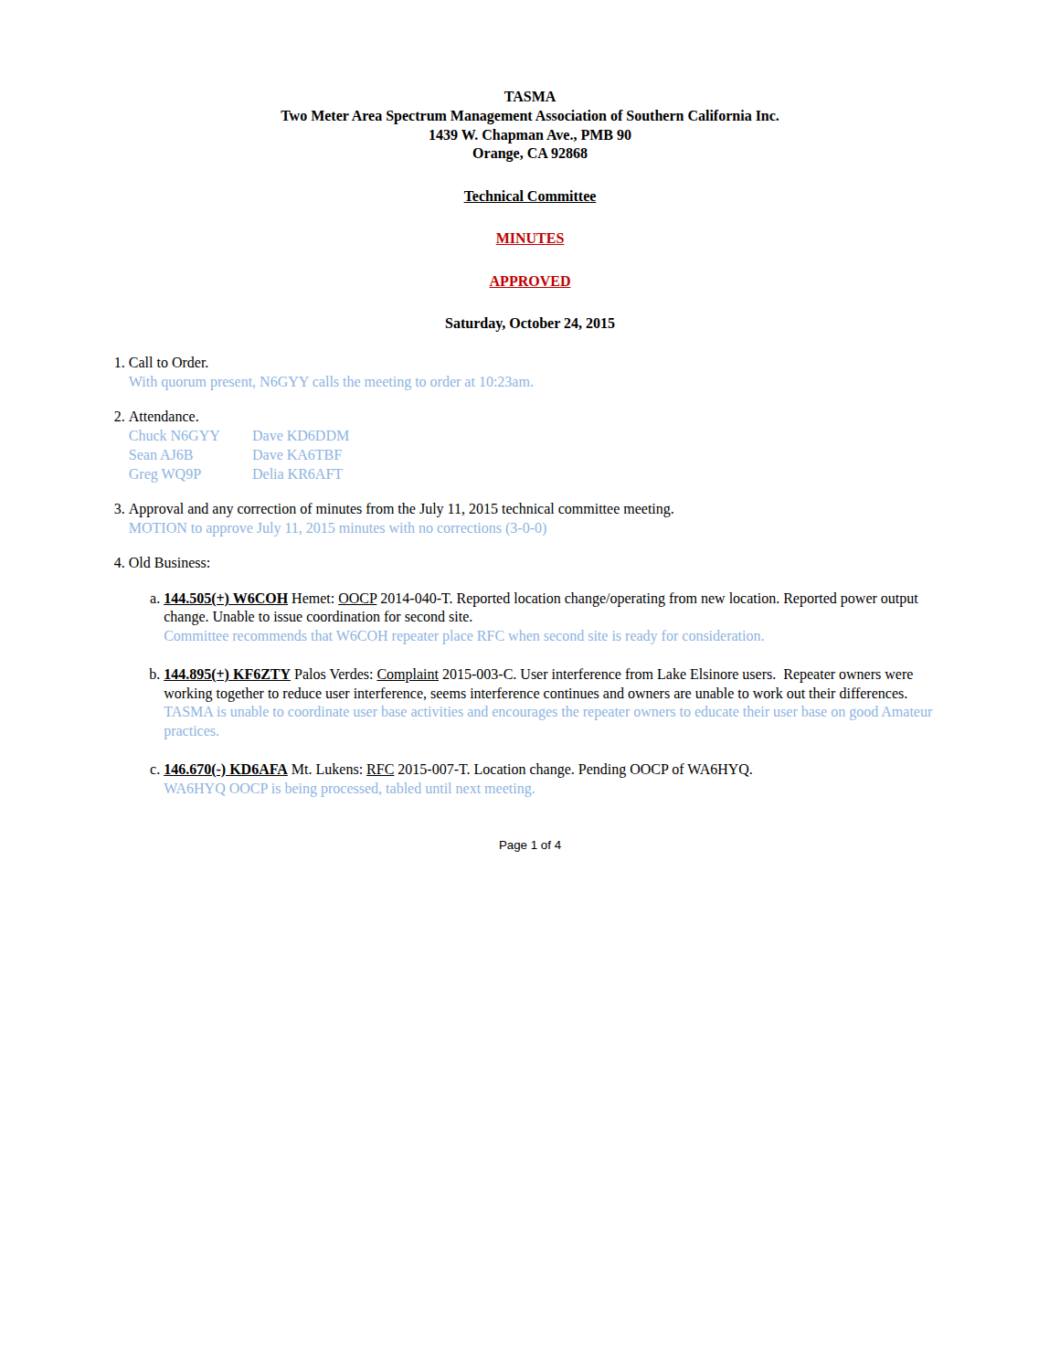TASMA
Two Meter Area Spectrum Management Association of Southern California Inc.
1439 W. Chapman Ave., PMB 90
Orange, CA 92868
Technical Committee
MINUTES
APPROVED
Saturday, October 24, 2015
Call to Order.
With quorum present, N6GYY calls the meeting to order at 10:23am.
Attendance.
| Chuck N6GYY | Dave KD6DDM |
| Sean AJ6B | Dave KA6TBF |
| Greg WQ9P | Delia KR6AFT |
Approval and any correction of minutes from the July 11, 2015 technical committee meeting.
MOTION to approve July 11, 2015 minutes with no corrections (3-0-0)
Old Business:
144.505(+) W6COH Hemet: OOCP 2014-040-T. Reported location change/operating from new location. Reported power output change. Unable to issue coordination for second site.
Committee recommends that W6COH repeater place RFC when second site is ready for consideration.
144.895(+) KF6ZTY Palos Verdes: Complaint 2015-003-C. User interference from Lake Elsinore users. Repeater owners were working together to reduce user interference, seems interference continues and owners are unable to work out their differences.
TASMA is unable to coordinate user base activities and encourages the repeater owners to educate their user base on good Amateur practices.
146.670(-) KD6AFA Mt. Lukens: RFC 2015-007-T. Location change. Pending OOCP of WA6HYQ.
WA6HYQ OOCP is being processed, tabled until next meeting.
Page 1 of 4